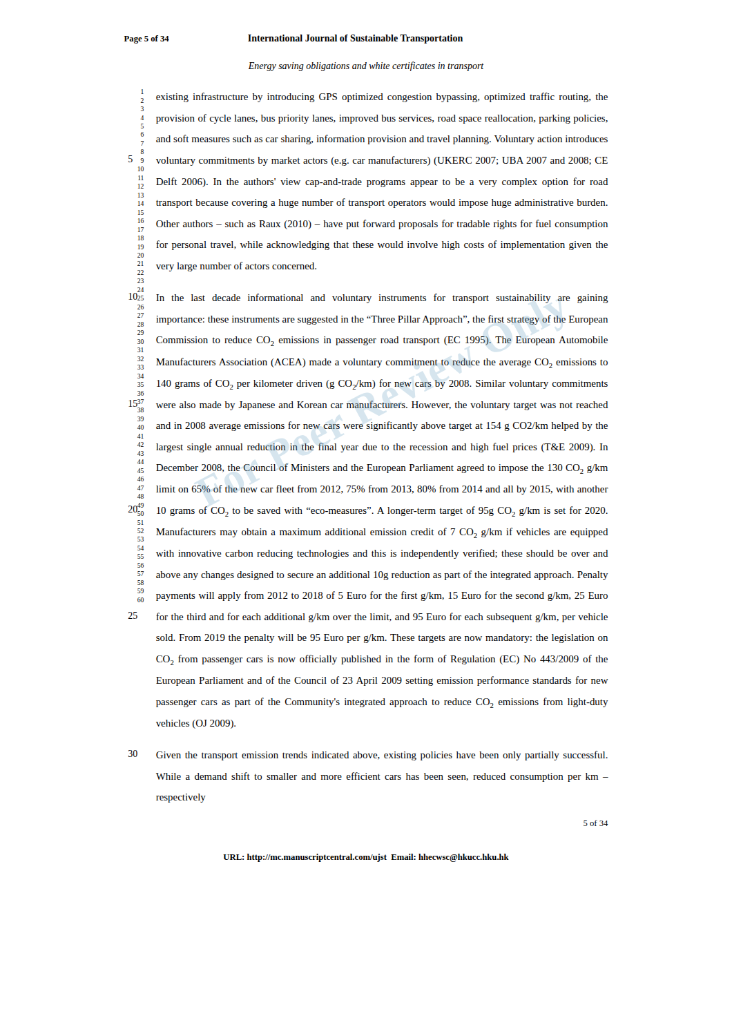Page 5 of 34 International Journal of Sustainable Transportation
Energy saving obligations and white certificates in transport
1
2
3
4
5
6
7
8
9
10
11
12
13
14
15
16
17
18
19
20
21
22
23
24
25
26
27
28
29
30
31
32
33
34
35
36
37
38
39
40
41
42
43
44
45
46
47
48
49
50
51
52
53
54
55
56
57
58
59
60
For Peer Review Only
existing infrastructure by introducing GPS optimized congestion bypassing, optimized traffic routing, the provision of cycle lanes, bus priority lanes, improved bus services, road space reallocation, parking policies, and soft measures such as car sharing, information provision and travel planning. Voluntary action introduces voluntary commitments by market actors (e.g. car manufacturers) (UKERC 2007; UBA 2007 and 2008; CE 5 Delft 2006). In the authors' view cap-and-trade programs appear to be a very complex option for road transport because covering a huge number of transport operators would impose huge administrative burden. Other authors – such as Raux (2010) – have put forward proposals for tradable rights for fuel consumption for personal travel, while acknowledging that these would involve high costs of implementation given the very large number of actors concerned.
10 In the last decade informational and voluntary instruments for transport sustainability are gaining importance: these instruments are suggested in the “Three Pillar Approach”, the first strategy of the European Commission to reduce CO2 emissions in passenger road transport (EC 1995). The European Automobile Manufacturers Association (ACEA) made a voluntary commitment to reduce the average CO2 emissions to 140 grams of CO2 per kilometer driven (g CO2/km) for new cars by 2008. Similar voluntary commitments were also made by 15 Japanese and Korean car manufacturers. However, the voluntary target was not reached and in 2008 average emissions for new cars were significantly above target at 154 g CO2/km helped by the largest single annual reduction in the final year due to the recession and high fuel prices (T&E 2009). In December 2008, the Council of Ministers and the European Parliament agreed to impose the 130 CO2 g/km limit on 65% of the new car fleet from 2012, 75% from 2013, 80% from 2014 and all by 2015, with another 10 grams of CO2 to be saved with 20“eco-measures”. A longer-term target of 95g CO2 g/km is set for 2020. Manufacturers may obtain a maximum additional emission credit of 7 CO2 g/km if vehicles are equipped with innovative carbon reducing technologies and this is independently verified; these should be over and above any changes designed to secure an additional 10g reduction as part of the integrated approach. Penalty payments will apply from 2012 to 2018 of 5 Euro for the first g/km, 15 Euro for the second g/km, 25 Euro for the third and for each additional g/km over the limit, 25and 95 Euro for each subsequent g/km, per vehicle sold. From 2019 the penalty will be 95 Euro per g/km. These targets are now mandatory: the legislation on CO2 from passenger cars is now officially published in the form of Regulation (EC) No 443/2009 of the European Parliament and of the Council of 23 April 2009 setting emission performance standards for new passenger cars as part of the Community's integrated approach to reduce CO2 emissions from light-duty vehicles (OJ 2009).
30 Given the transport emission trends indicated above, existing policies have been only partially successful. While a demand shift to smaller and more efficient cars has been seen, reduced consumption per km – respectively
5 of 34
URL: http://mc.manuscriptcentral.com/ujst Email: hhecwsc@hkucc.hku.hk